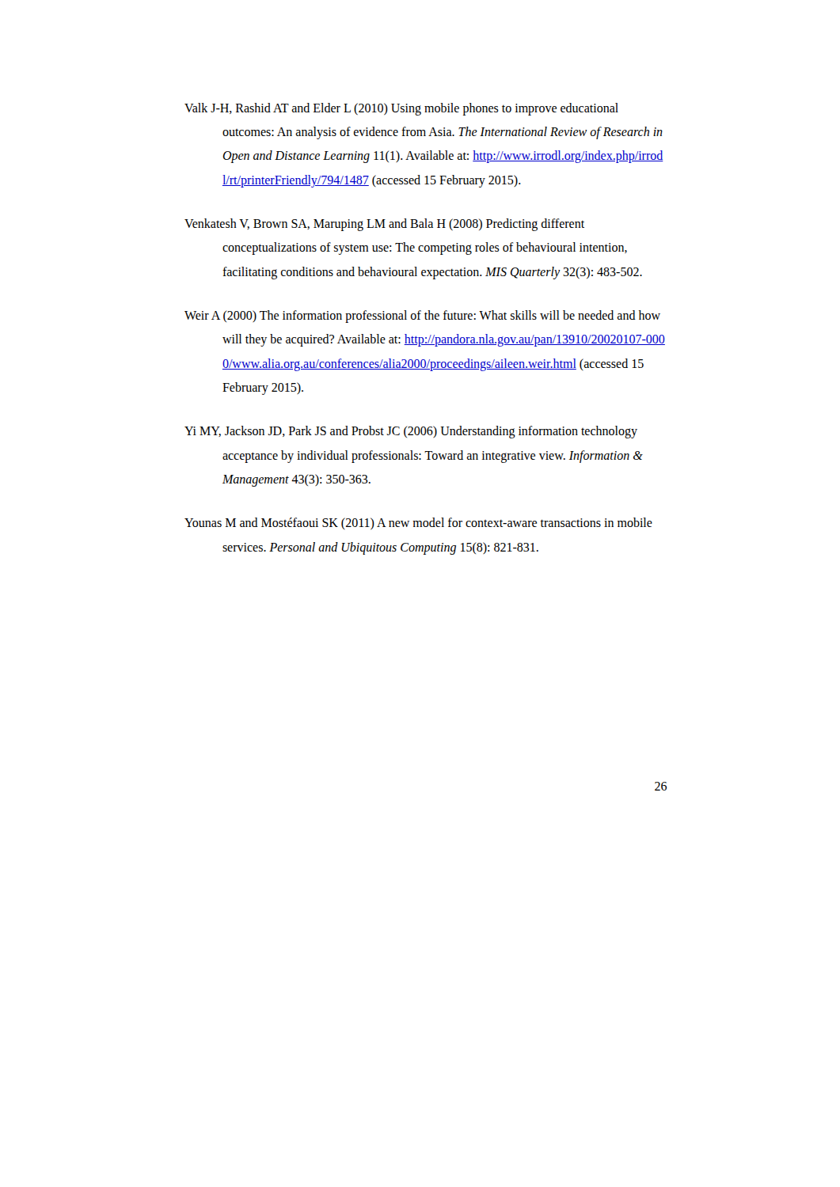Valk J-H, Rashid AT and Elder L (2010) Using mobile phones to improve educational outcomes: An analysis of evidence from Asia. The International Review of Research in Open and Distance Learning 11(1). Available at: http://www.irrodl.org/index.php/irrodl/rt/printerFriendly/794/1487 (accessed 15 February 2015).
Venkatesh V, Brown SA, Maruping LM and Bala H (2008) Predicting different conceptualizations of system use: The competing roles of behavioural intention, facilitating conditions and behavioural expectation. MIS Quarterly 32(3): 483-502.
Weir A (2000) The information professional of the future: What skills will be needed and how will they be acquired? Available at: http://pandora.nla.gov.au/pan/13910/20020107-0000/www.alia.org.au/conferences/alia2000/proceedings/aileen.weir.html (accessed 15 February 2015).
Yi MY, Jackson JD, Park JS and Probst JC (2006) Understanding information technology acceptance by individual professionals: Toward an integrative view. Information & Management 43(3): 350-363.
Younas M and Mostéfaoui SK (2011) A new model for context-aware transactions in mobile services. Personal and Ubiquitous Computing 15(8): 821-831.
26